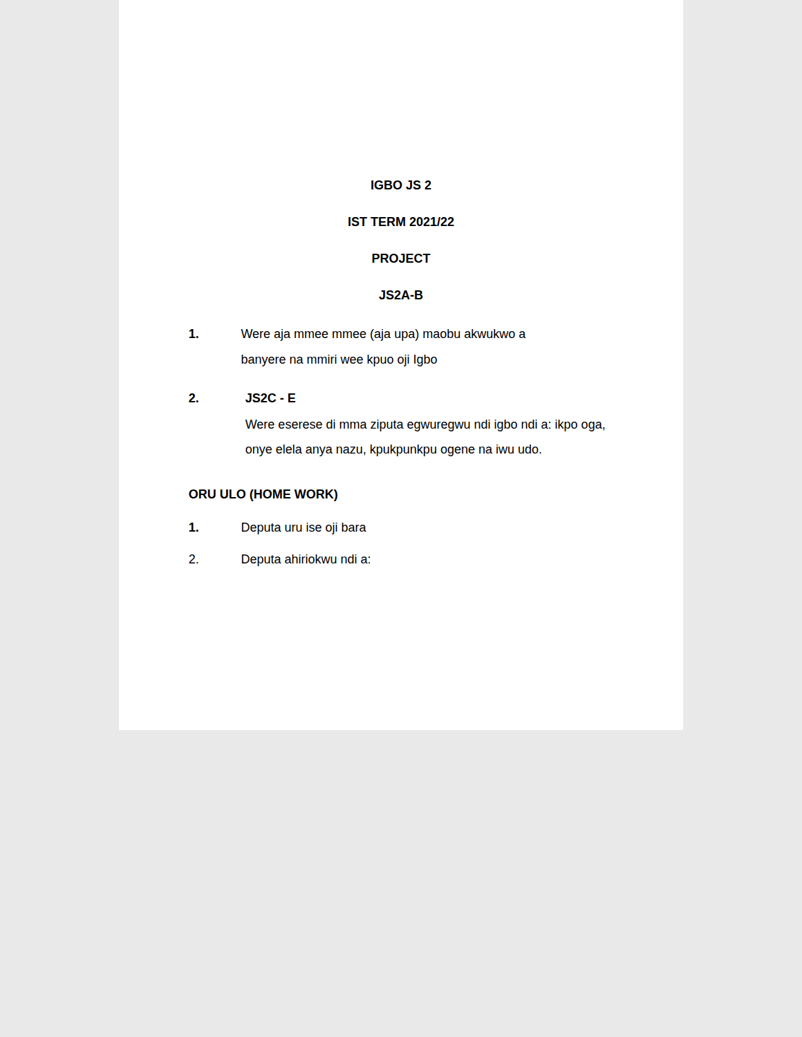IGBO JS 2
IST TERM 2021/22
PROJECT
JS2A-B
1.
Were aja mmee mmee (aja upa) maobu akwukwo a
banyere na mmiri wee kpuo oji Igbo
2.
JS2C - E
Were eserese di mma ziputa egwuregwu ndi igbo ndi a: ikpo oga, onye elela anya nazu, kpukpunkpu ogene na iwu udo.
ORU ULO (HOME WORK)
1. Deputa uru ise oji bara
2. Deputa ahiriokwu ndi a: